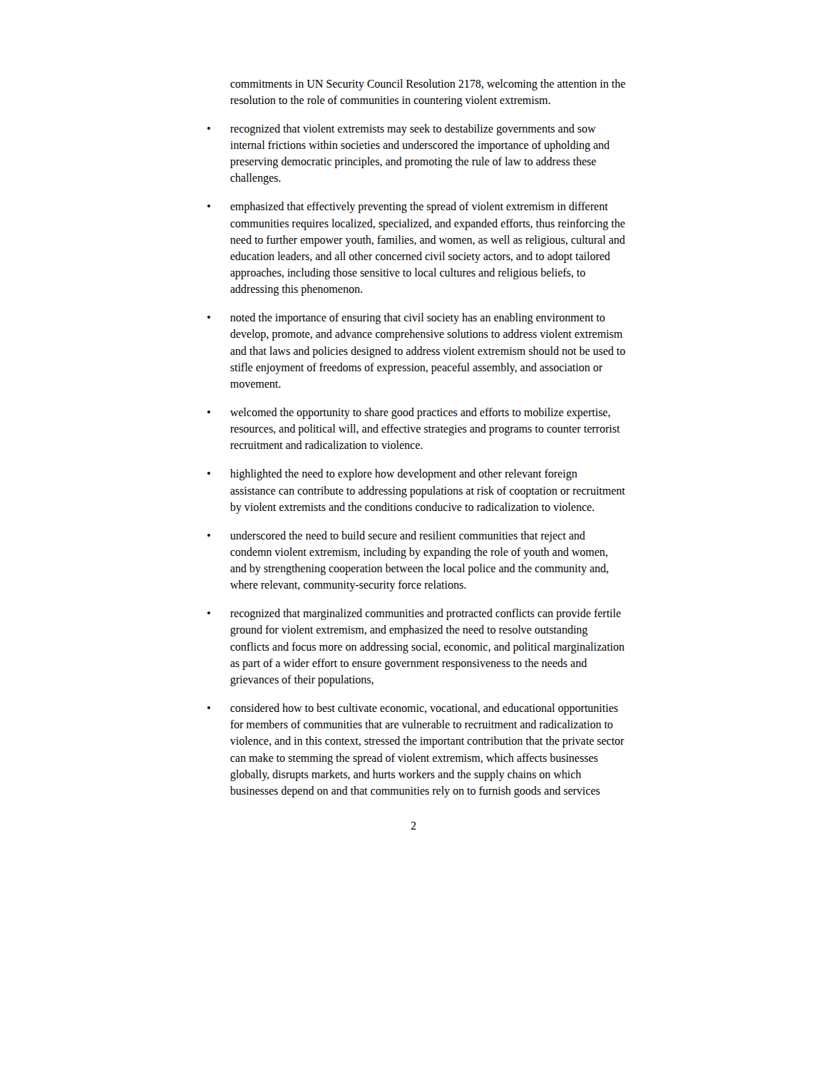commitments in UN Security Council Resolution 2178, welcoming the attention in the resolution to the role of communities in countering violent extremism.
recognized that violent extremists may seek to destabilize governments and sow internal frictions within societies and underscored the importance of upholding and preserving democratic principles, and promoting the rule of law to address these challenges.
emphasized that effectively preventing the spread of violent extremism in different communities requires localized, specialized, and expanded efforts, thus reinforcing the need to further empower youth, families, and women, as well as religious, cultural and education leaders, and all other concerned civil society actors, and to adopt tailored approaches, including those sensitive to local cultures and religious beliefs, to addressing this phenomenon.
noted the importance of ensuring that civil society has an enabling environment to develop, promote, and advance comprehensive solutions to address violent extremism and that laws and policies designed to address violent extremism should not be used to stifle enjoyment of freedoms of expression, peaceful assembly, and association or movement.
welcomed the opportunity to share good practices and efforts to mobilize expertise, resources, and political will, and effective strategies and programs to counter terrorist recruitment and radicalization to violence.
highlighted the need to explore how development and other relevant foreign assistance can contribute to addressing populations at risk of cooptation or recruitment by violent extremists and the conditions conducive to radicalization to violence.
underscored the need to build secure and resilient communities that reject and condemn violent extremism, including by expanding the role of youth and women, and by strengthening cooperation between the local police and the community and, where relevant, community-security force relations.
recognized that marginalized communities and protracted conflicts can provide fertile ground for violent extremism, and emphasized the need to resolve outstanding conflicts and focus more on addressing social, economic, and political marginalization as part of a wider effort to ensure government responsiveness to the needs and grievances of their populations,
considered how to best cultivate economic, vocational, and educational opportunities for members of communities that are vulnerable to recruitment and radicalization to violence, and in this context, stressed the important contribution that the private sector can make to stemming the spread of violent extremism, which affects businesses globally, disrupts markets, and hurts workers and the supply chains on which businesses depend on and that communities rely on to furnish goods and services
2